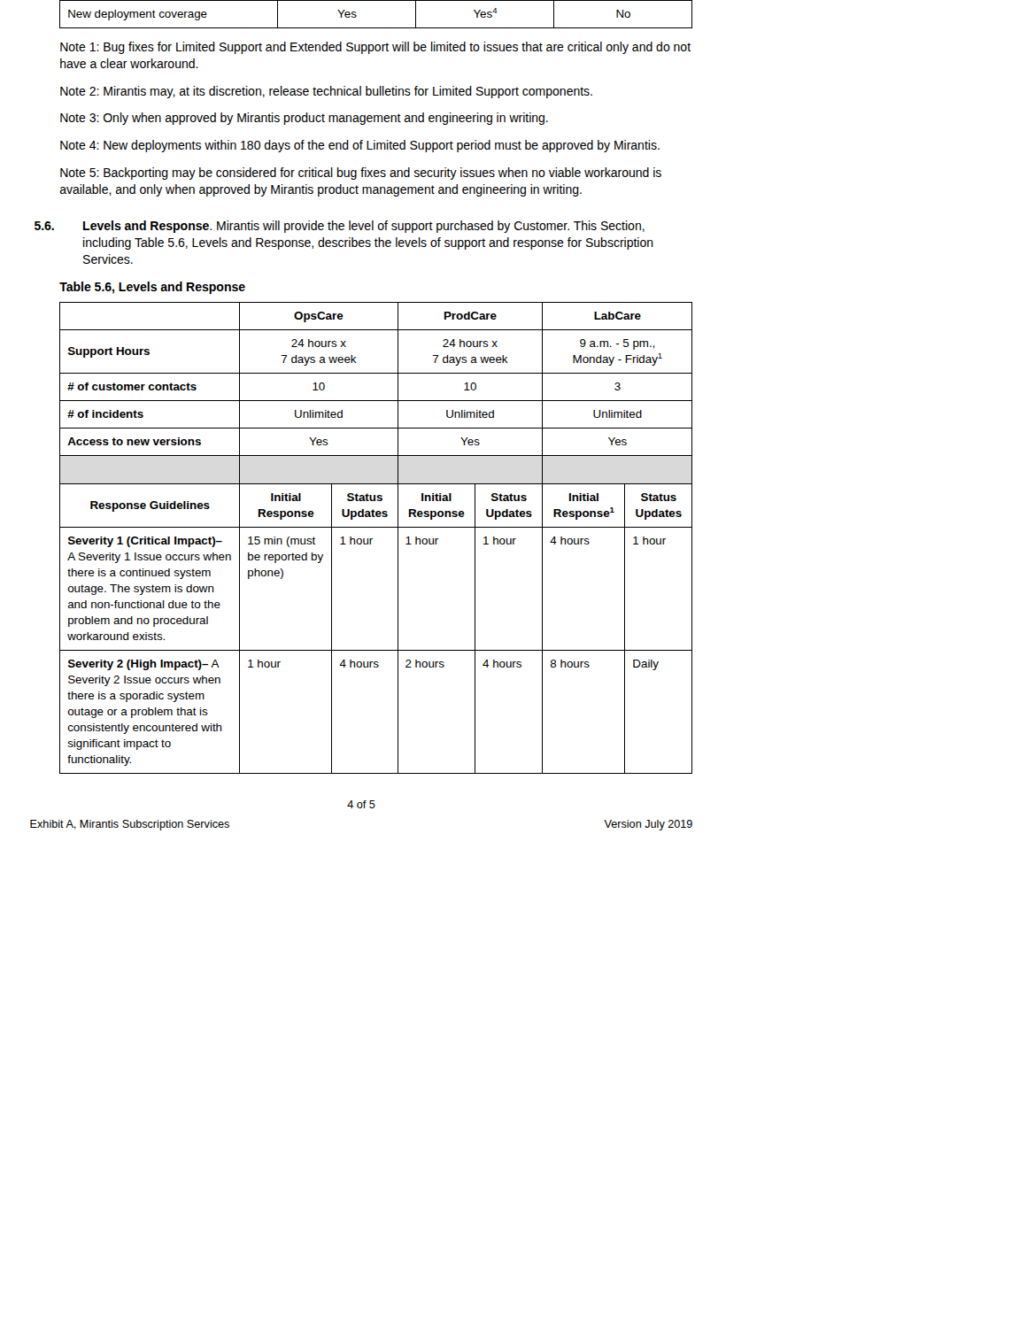| New deployment coverage | Yes | Yes 4 | No |
Note 1: Bug fixes for Limited Support and Extended Support will be limited to issues that are critical only and do not have a clear workaround.
Note 2: Mirantis may, at its discretion, release technical bulletins for Limited Support components.
Note 3: Only when approved by Mirantis product management and engineering in writing.
Note 4: New deployments within 180 days of the end of Limited Support period must be approved by Mirantis.
Note 5: Backporting may be considered for critical bug fixes and security issues when no viable workaround is available, and only when approved by Mirantis product management and engineering in writing.
5.6.
Levels and Response. Mirantis will provide the level of support purchased by Customer. This Section, including Table 5.6, Levels and Response, describes the levels of support and response for Subscription Services.
Table 5.6, Levels and Response
| | OpsCare | ProdCare | LabCare |
| Support Hours | 24 hours x 7 days a week | 24 hours x 7 days a week | 9 a.m. - 5 pm., Monday - Friday 1 |
| # of customer contacts | 10 | 10 | 3 |
| # of incidents | Unlimited | Unlimited | Unlimited |
| Access to new versions | Yes | Yes | Yes |
| Response Guidelines | Initial Response | Status Updates | Initial Response | Status Updates | Initial Response 1 | Status Updates |
| Severity 1 (Critical Impact)– A Severity 1 Issue occurs when there is a continued system outage. The system is down and non-functional due to the problem and no procedural workaround exists. | 15 min (must be reported by phone) | 1 hour | 1 hour | 1 hour | 4 hours | 1 hour |
| Severity 2 (High Impact)– A Severity 2 Issue occurs when there is a sporadic system outage or a problem that is consistently encountered with significant impact to functionality. | 1 hour | 4 hours | 2 hours | 4 hours | 8 hours | Daily |
4 of 5
Exhibit A, Mirantis Subscription Services
Version July 2019